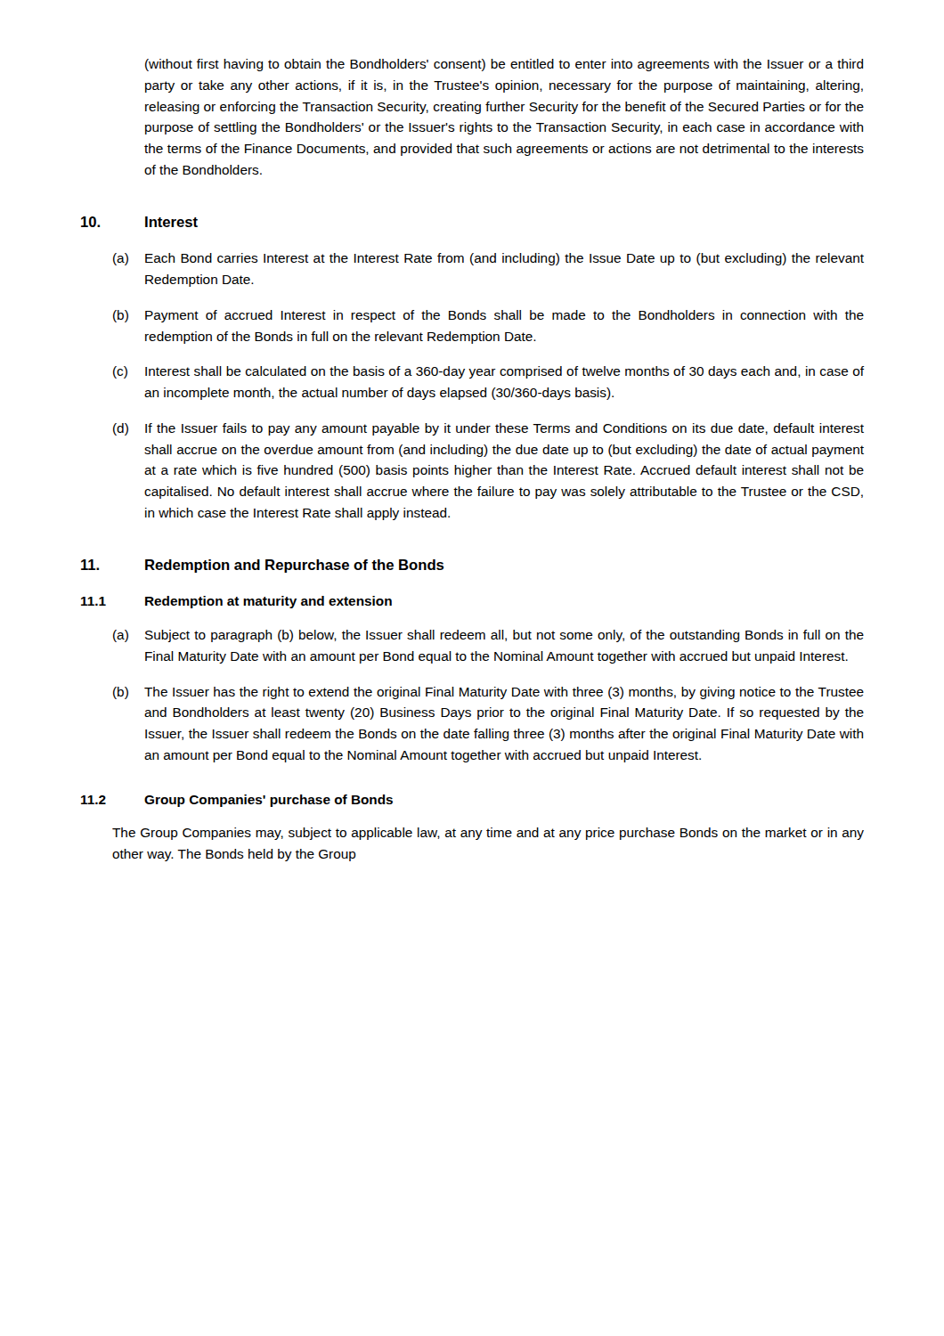(without first having to obtain the Bondholders' consent) be entitled to enter into agreements with the Issuer or a third party or take any other actions, if it is, in the Trustee's opinion, necessary for the purpose of maintaining, altering, releasing or enforcing the Transaction Security, creating further Security for the benefit of the Secured Parties or for the purpose of settling the Bondholders' or the Issuer's rights to the Transaction Security, in each case in accordance with the terms of the Finance Documents, and provided that such agreements or actions are not detrimental to the interests of the Bondholders.
10. Interest
(a) Each Bond carries Interest at the Interest Rate from (and including) the Issue Date up to (but excluding) the relevant Redemption Date.
(b) Payment of accrued Interest in respect of the Bonds shall be made to the Bondholders in connection with the redemption of the Bonds in full on the relevant Redemption Date.
(c) Interest shall be calculated on the basis of a 360-day year comprised of twelve months of 30 days each and, in case of an incomplete month, the actual number of days elapsed (30/360-days basis).
(d) If the Issuer fails to pay any amount payable by it under these Terms and Conditions on its due date, default interest shall accrue on the overdue amount from (and including) the due date up to (but excluding) the date of actual payment at a rate which is five hundred (500) basis points higher than the Interest Rate. Accrued default interest shall not be capitalised. No default interest shall accrue where the failure to pay was solely attributable to the Trustee or the CSD, in which case the Interest Rate shall apply instead.
11. Redemption and Repurchase of the Bonds
11.1 Redemption at maturity and extension
(a) Subject to paragraph (b) below, the Issuer shall redeem all, but not some only, of the outstanding Bonds in full on the Final Maturity Date with an amount per Bond equal to the Nominal Amount together with accrued but unpaid Interest.
(b) The Issuer has the right to extend the original Final Maturity Date with three (3) months, by giving notice to the Trustee and Bondholders at least twenty (20) Business Days prior to the original Final Maturity Date. If so requested by the Issuer, the Issuer shall redeem the Bonds on the date falling three (3) months after the original Final Maturity Date with an amount per Bond equal to the Nominal Amount together with accrued but unpaid Interest.
11.2 Group Companies' purchase of Bonds
The Group Companies may, subject to applicable law, at any time and at any price purchase Bonds on the market or in any other way. The Bonds held by the Group